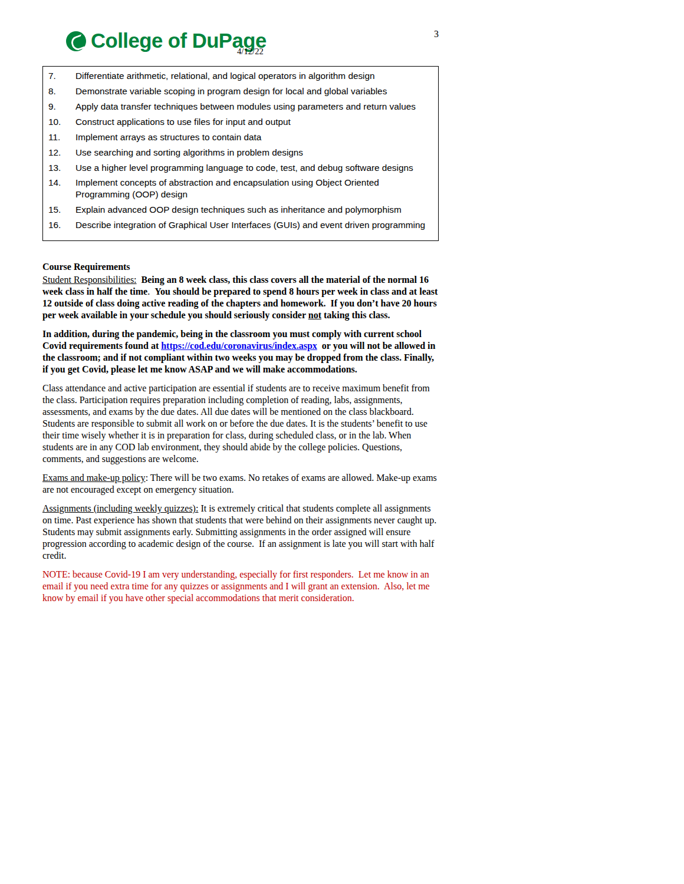3
College of DuPage
4/12/22
7. Differentiate arithmetic, relational, and logical operators in algorithm design
8. Demonstrate variable scoping in program design for local and global variables
9. Apply data transfer techniques between modules using parameters and return values
10. Construct applications to use files for input and output
11. Implement arrays as structures to contain data
12. Use searching and sorting algorithms in problem designs
13. Use a higher level programming language to code, test, and debug software designs
14. Implement concepts of abstraction and encapsulation using Object Oriented Programming (OOP) design
15. Explain advanced OOP design techniques such as inheritance and polymorphism
16. Describe integration of Graphical User Interfaces (GUIs) and event driven programming
Course Requirements
Student Responsibilities: Being an 8 week class, this class covers all the material of the normal 16 week class in half the time. You should be prepared to spend 8 hours per week in class and at least 12 outside of class doing active reading of the chapters and homework. If you don’t have 20 hours per week available in your schedule you should seriously consider not taking this class.
In addition, during the pandemic, being in the classroom you must comply with current school Covid requirements found at https://cod.edu/coronavirus/index.aspx or you will not be allowed in the classroom; and if not compliant within two weeks you may be dropped from the class. Finally, if you get Covid, please let me know ASAP and we will make accommodations.
Class attendance and active participation are essential if students are to receive maximum benefit from the class. Participation requires preparation including completion of reading, labs, assignments, assessments, and exams by the due dates. All due dates will be mentioned on the class blackboard. Students are responsible to submit all work on or before the due dates. It is the students’ benefit to use their time wisely whether it is in preparation for class, during scheduled class, or in the lab. When students are in any COD lab environment, they should abide by the college policies. Questions, comments, and suggestions are welcome.
Exams and make-up policy: There will be two exams. No retakes of exams are allowed. Make-up exams are not encouraged except on emergency situation.
Assignments (including weekly quizzes): It is extremely critical that students complete all assignments on time. Past experience has shown that students that were behind on their assignments never caught up. Students may submit assignments early. Submitting assignments in the order assigned will ensure progression according to academic design of the course. If an assignment is late you will start with half credit.
NOTE: because Covid-19 I am very understanding, especially for first responders. Let me know in an email if you need extra time for any quizzes or assignments and I will grant an extension. Also, let me know by email if you have other special accommodations that merit consideration.